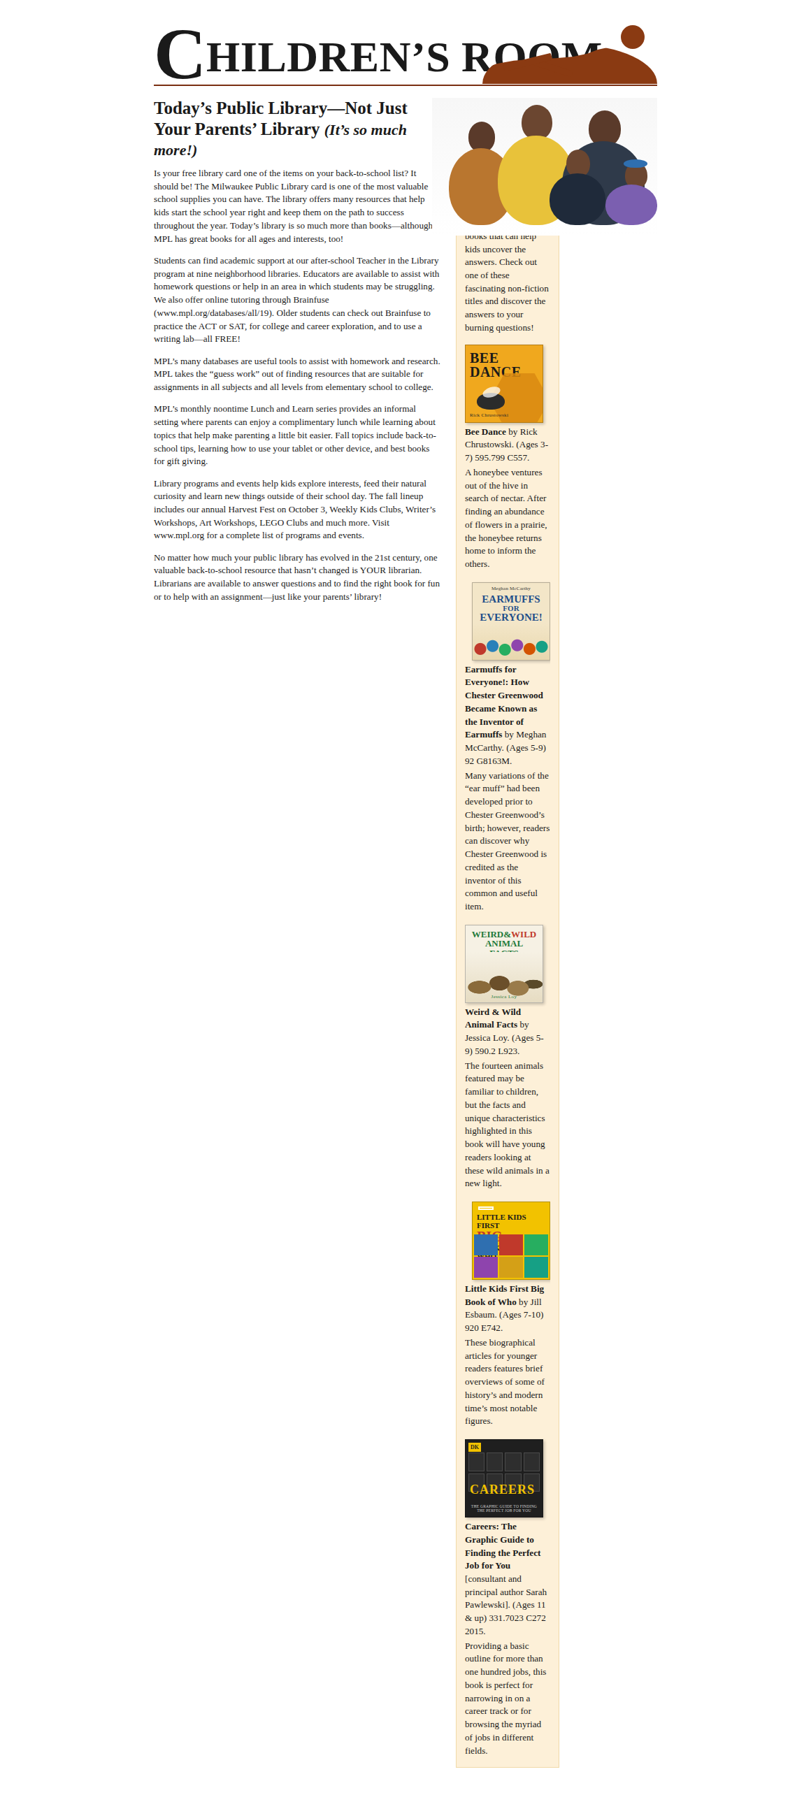Children’s Room
Today’s Public Library—Not Just Your Parents’ Library (It’s so much more!)
Is your free library card one of the items on your back-to-school list? It should be! The Milwaukee Public Library card is one of the most valuable school supplies you can have. The library offers many resources that help kids start the school year right and keep them on the path to success throughout the year. Today’s library is so much more than books—although MPL has great books for all ages and interests, too!
Students can find academic support at our after-school Teacher in the Library program at nine neighborhood libraries. Educators are available to assist with homework questions or help in an area in which students may be struggling. We also offer online tutoring through Brainfuse (www.mpl.org/databases/all/19). Older students can check out Brainfuse to practice the ACT or SAT, for college and career exploration, and to use a writing lab—all FREE!
MPL’s many databases are useful tools to assist with homework and research. MPL takes the “guess work” out of finding resources that are suitable for assignments in all subjects and all levels from elementary school to college.
MPL’s monthly noontime Lunch and Learn series provides an informal setting where parents can enjoy a complimentary lunch while learning about topics that help make parenting a little bit easier. Fall topics include back-to-school tips, learning how to use your tablet or other device, and best books for gift giving.
Library programs and events help kids explore interests, feed their natural curiosity and learn new things outside of their school day. The fall lineup includes our annual Harvest Fest on October 3, Weekly Kids Clubs, Writer’s Workshops, Art Workshops, LEGO Clubs and much more. Visit www.mpl.org for a complete list of programs and events.
No matter how much your public library has evolved in the 21st century, one valuable back-to-school resource that hasn’t changed is YOUR librarian. Librarians are available to answer questions and to find the right book for fun or to help with an assignment—just like your parents’ library!
Whether curious about how earmuffs were invented or potential careers, the library has books that can help kids uncover the answers. Check out one of these fascinating non-fiction titles and discover the answers to your burning questions!
Bee
Dance
Rick Chrustowski
Bee Dance by Rick Chrustowski. (Ages 3-7) 595.799 C557.
A honeybee ventures out of the hive in search of nectar. After finding an abundance of flowers in a prairie, the honeybee returns home to inform the others.
Meghan McCarthy
Earmuffsfor Everyone!
Earmuffs for Everyone!: How Chester Greenwood Became Known as the Inventor of Earmuffs by Meghan McCarthy. (Ages 5-9) 92 G8163M.
Many variations of the “ear muff” had been developed prior to Chester Greenwood’s birth; however, readers can discover why Chester Greenwood is credited as the inventor of this common and useful item.
Weird&Wild
Animal Facts
Jessica Loy
Weird & Wild Animal Facts by Jessica Loy. (Ages 5-9) 590.2 L923.
The fourteen animals featured may be familiar to children, but the facts and unique characteristics highlighted in this book will have young readers looking at these wild animals in a new light.
Little Kids
FirstBig Book of
Who
Little Kids First Big Book of Who by Jill Esbaum. (Ages 7-10) 920 E742.
These biographical articles for younger readers features brief overviews of some of history’s and modern time’s most notable figures.
DK
Careers
THE GRAPHIC GUIDE TO FINDING THE PERFECT JOB FOR YOU
Careers: The Graphic Guide to Finding the Perfect Job for You [consultant and principal author Sarah Pawlewski]. (Ages 11 & up) 331.7023 C272 2015.
Providing a basic outline for more than one hundred jobs, this book is perfect for narrowing in on a career track or for browsing the myriad of jobs in different fields.